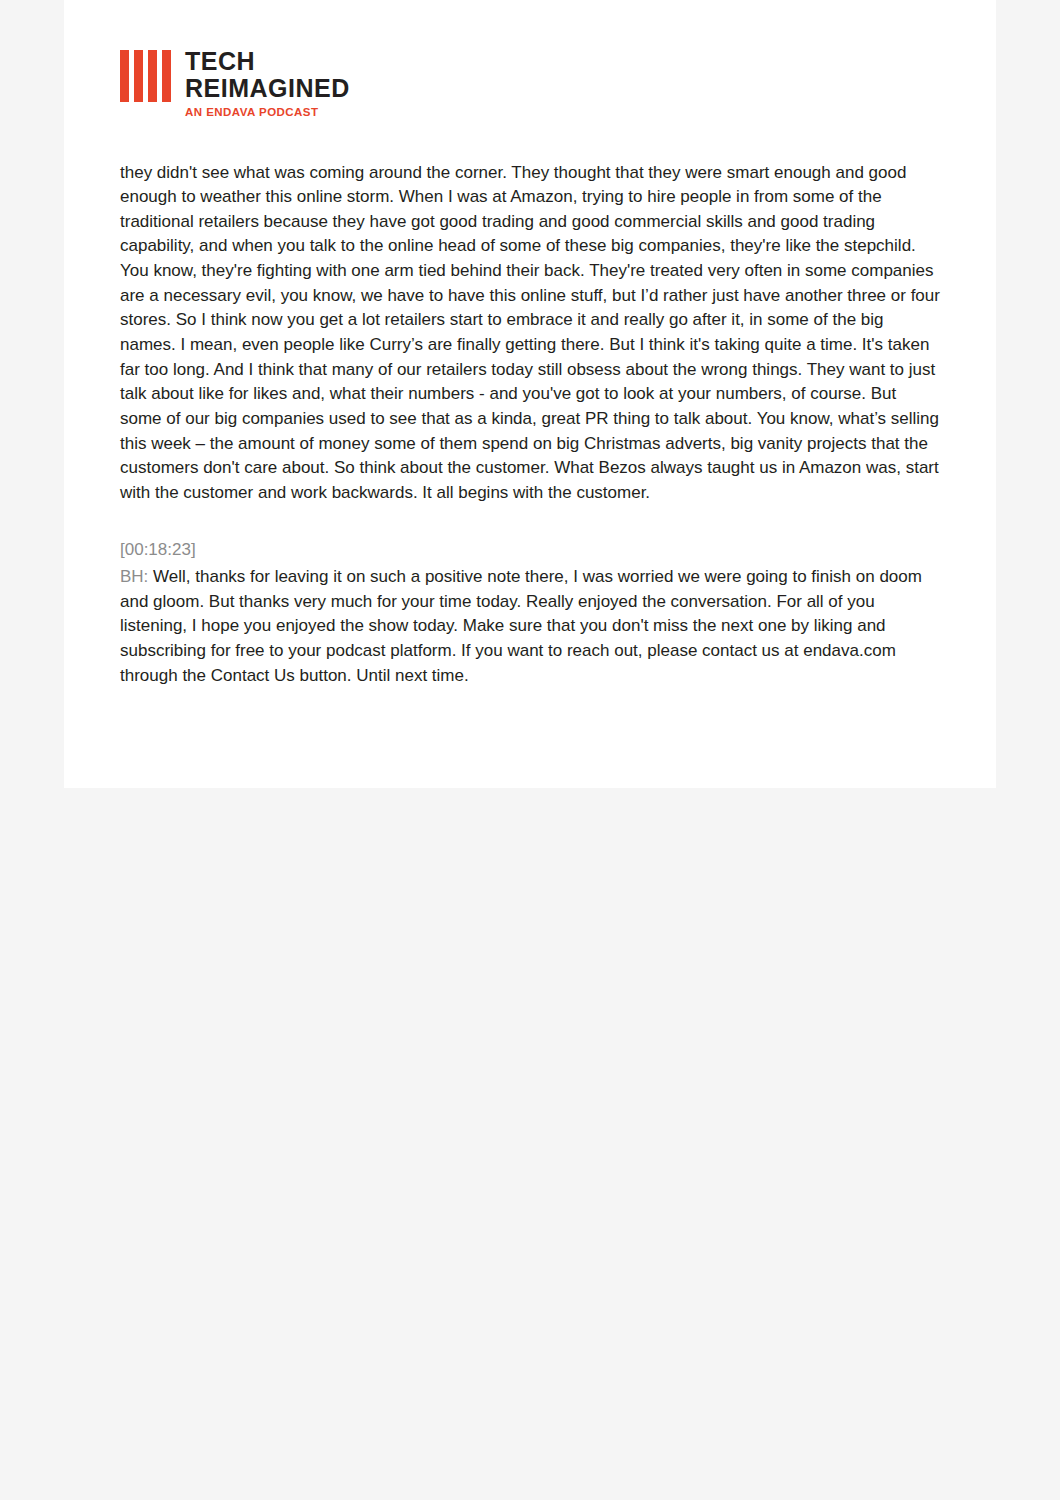TECH REIMAGINED AN ENDAVA PODCAST
they didn't see what was coming around the corner. They thought that they were smart enough and good enough to weather this online storm. When I was at Amazon, trying to hire people in from some of the traditional retailers because they have got good trading and good commercial skills and good trading capability, and when you talk to the online head of some of these big companies, they're like the stepchild. You know, they're fighting with one arm tied behind their back. They're treated very often in some companies are a necessary evil, you know, we have to have this online stuff, but I’d rather just have another three or four stores. So I think now you get a lot retailers start to embrace it and really go after it, in some of the big names. I mean, even people like Curry’s are finally getting there. But I think it's taking quite a time. It's taken far too long. And I think that many of our retailers today still obsess about the wrong things. They want to just talk about like for likes and, what their numbers - and you've got to look at your numbers, of course. But some of our big companies used to see that as a kinda, great PR thing to talk about. You know, what’s selling this week – the amount of money some of them spend on big Christmas adverts, big vanity projects that the customers don't care about. So think about the customer. What Bezos always taught us in Amazon was, start with the customer and work backwards. It all begins with the customer.
[00:18:23]
BH: Well, thanks for leaving it on such a positive note there, I was worried we were going to finish on doom and gloom. But thanks very much for your time today. Really enjoyed the conversation. For all of you listening, I hope you enjoyed the show today. Make sure that you don't miss the next one by liking and subscribing for free to your podcast platform. If you want to reach out, please contact us at endava.com through the Contact Us button. Until next time.